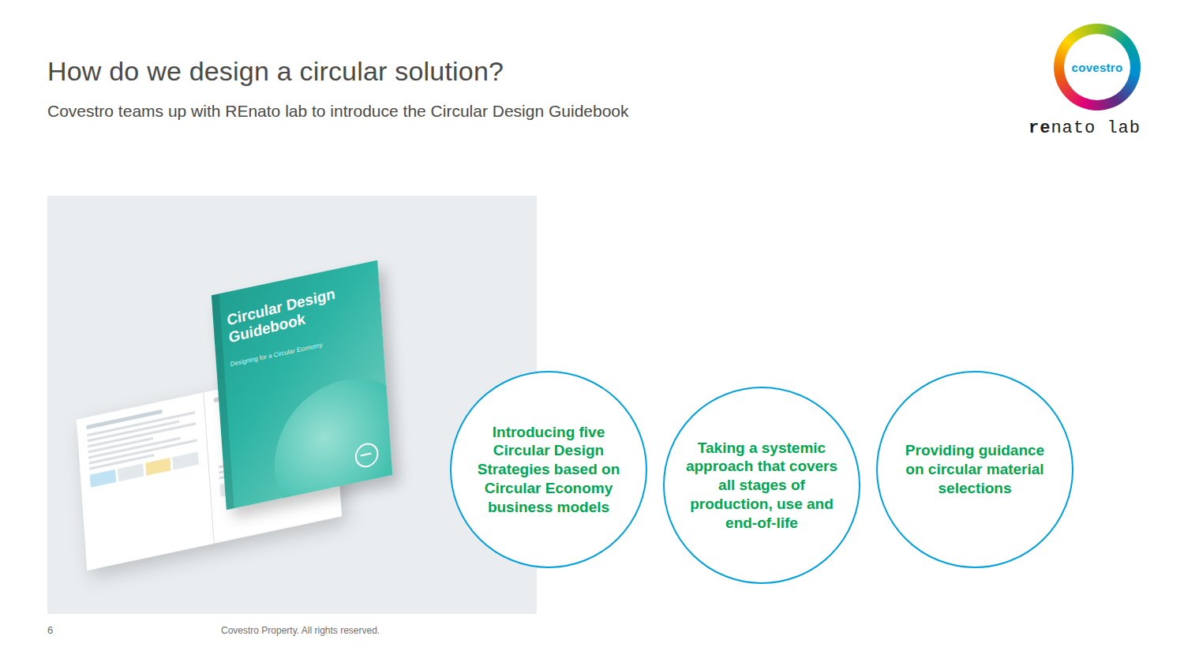How do we design a circular solution?
Covestro teams up with REnato lab to introduce the Circular Design Guidebook
covestro
renato lab
Circular Design
Guidebook
Designing for a Circular Economy
Introducing five Circular Design Strategies based on Circular Economy business models
Taking a systemic approach that covers all stages of production, use and end-of-life
Providing guidance on circular material selections
6
Covestro Property. All rights reserved.